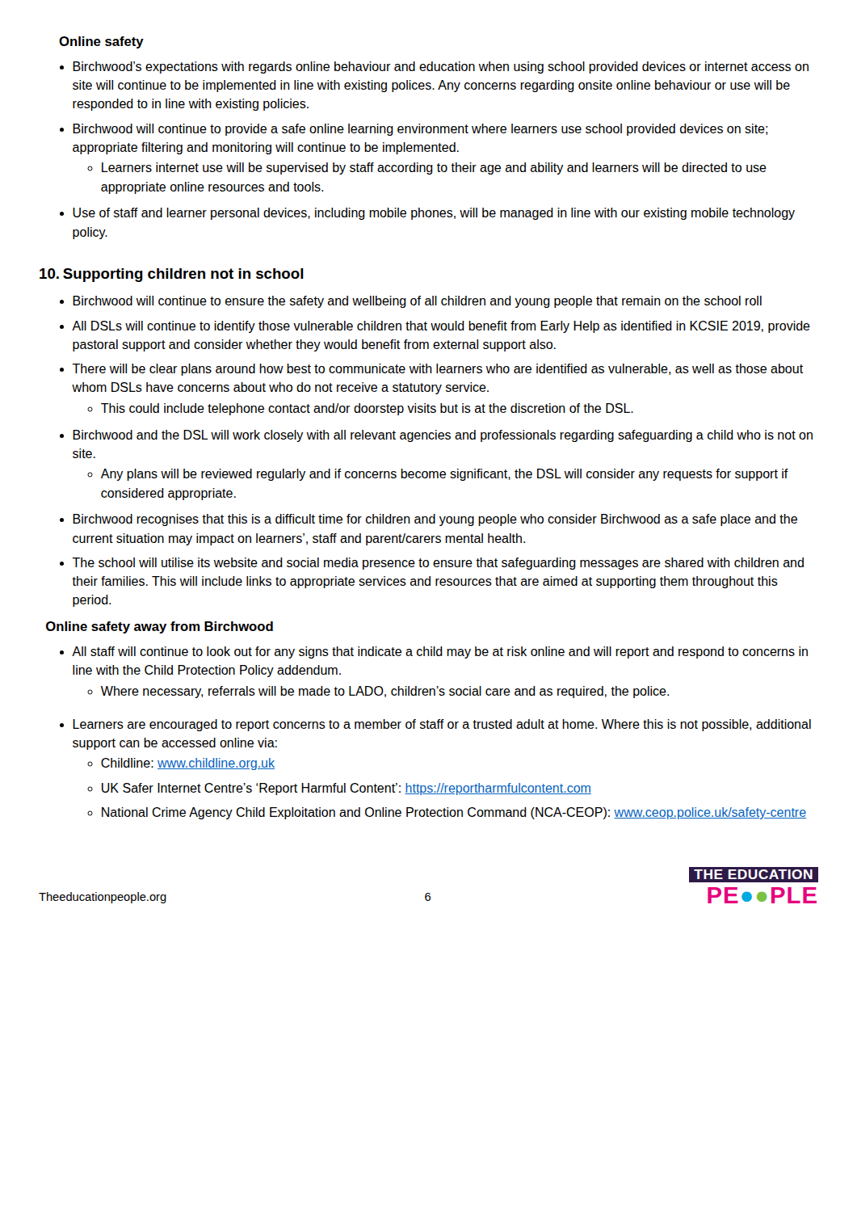Online safety
Birchwood’s expectations with regards online behaviour and education when using school provided devices or internet access on site will continue to be implemented in line with existing polices. Any concerns regarding onsite online behaviour or use will be responded to in line with existing policies.
Birchwood will continue to provide a safe online learning environment where learners use school provided devices on site; appropriate filtering and monitoring will continue to be implemented.
Learners internet use will be supervised by staff according to their age and ability and learners will be directed to use appropriate online resources and tools.
Use of staff and learner personal devices, including mobile phones, will be managed in line with our existing mobile technology policy.
10. Supporting children not in school
Birchwood will continue to ensure the safety and wellbeing of all children and young people that remain on the school roll
All DSLs will continue to identify those vulnerable children that would benefit from Early Help as identified in KCSIE 2019, provide pastoral support and consider whether they would benefit from external support also.
There will be clear plans around how best to communicate with learners who are identified as vulnerable, as well as those about whom DSLs have concerns about who do not receive a statutory service.
This could include telephone contact and/or doorstep visits but is at the discretion of the DSL.
Birchwood and the DSL will work closely with all relevant agencies and professionals regarding safeguarding a child who is not on site.
Any plans will be reviewed regularly and if concerns become significant, the DSL will consider any requests for support if considered appropriate.
Birchwood recognises that this is a difficult time for children and young people who consider Birchwood as a safe place and the current situation may impact on learners’, staff and parent/carers mental health.
The school will utilise its website and social media presence to ensure that safeguarding messages are shared with children and their families. This will include links to appropriate services and resources that are aimed at supporting them throughout this period.
Online safety away from Birchwood
All staff will continue to look out for any signs that indicate a child may be at risk online and will report and respond to concerns in line with the Child Protection Policy addendum.
Where necessary, referrals will be made to LADO, children’s social care and as required, the police.
Learners are encouraged to report concerns to a member of staff or a trusted adult at home. Where this is not possible, additional support can be accessed online via:
Childline: www.childline.org.uk
UK Safer Internet Centre’s ‘Report Harmful Content’: https://reportharmfulcontent.com
National Crime Agency Child Exploitation and Online Protection Command (NCA-CEOP): www.ceop.police.uk/safety-centre
Theeducationpeople.org
6
THE EDUCATION PE●●PLE